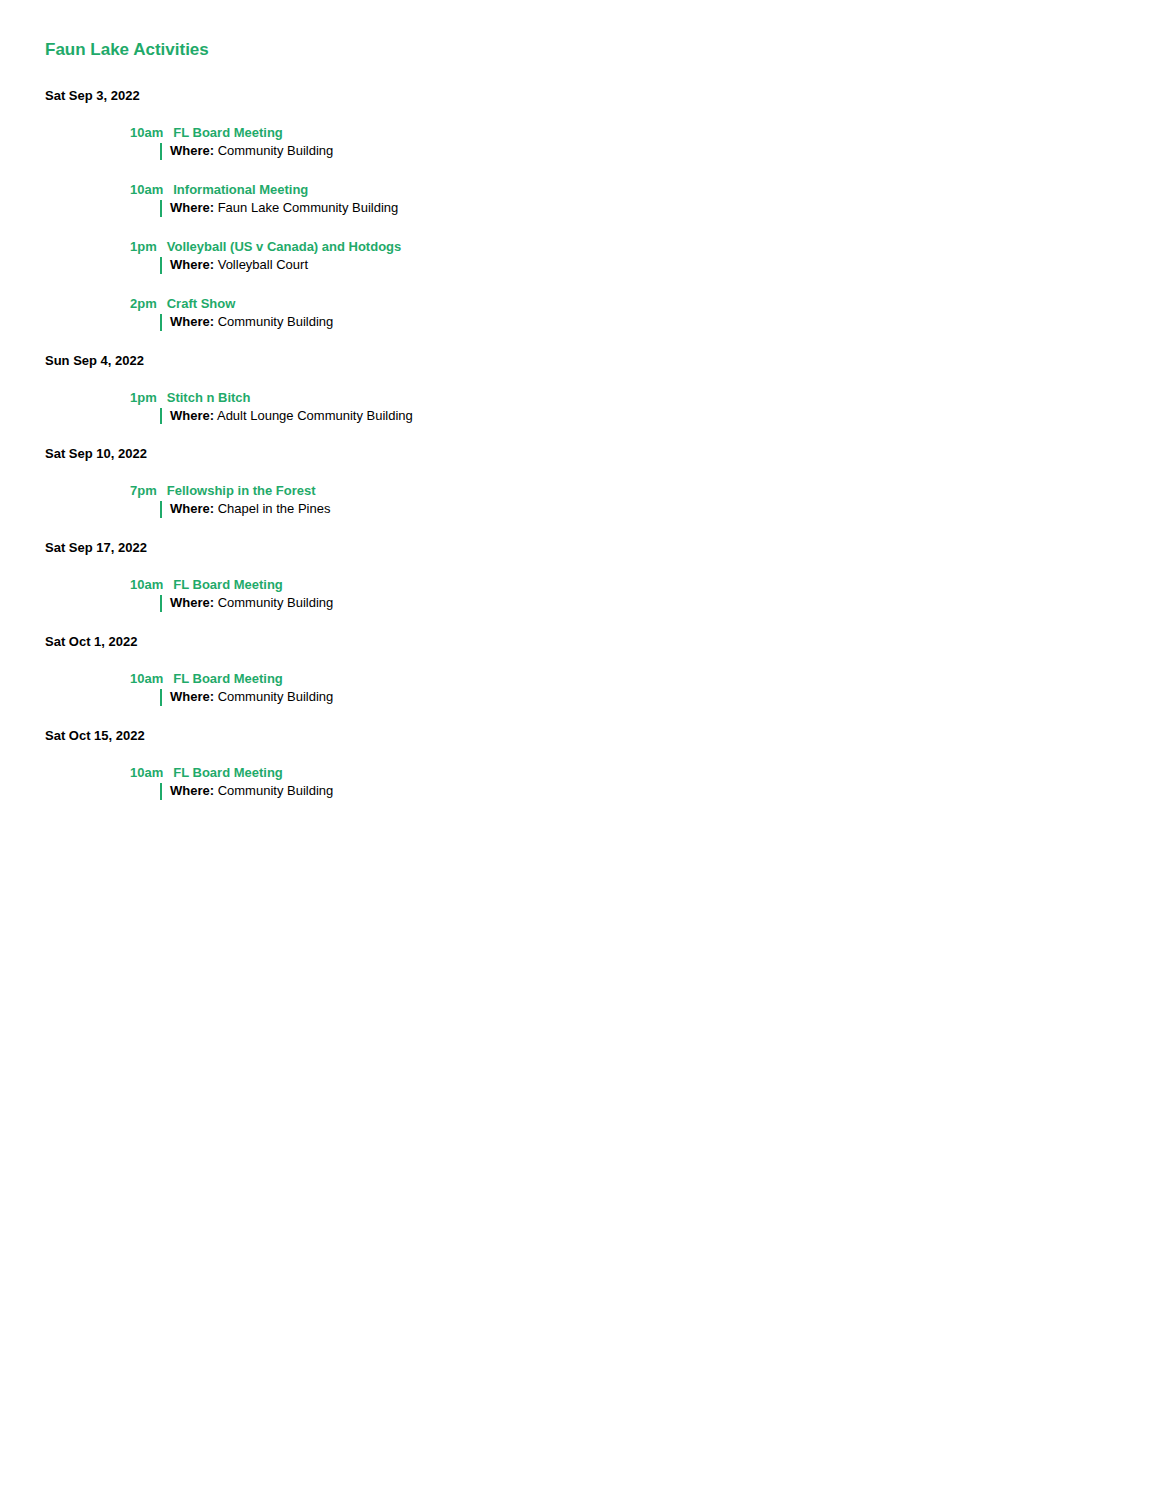Faun Lake Activities
Sat Sep 3, 2022
10am FL Board Meeting
Where: Community Building
10am Informational Meeting
Where: Faun Lake Community Building
1pm Volleyball (US v Canada) and Hotdogs
Where: Volleyball Court
2pm Craft Show
Where: Community Building
Sun Sep 4, 2022
1pm Stitch n Bitch
Where: Adult Lounge Community Building
Sat Sep 10, 2022
7pm Fellowship in the Forest
Where: Chapel in the Pines
Sat Sep 17, 2022
10am FL Board Meeting
Where: Community Building
Sat Oct 1, 2022
10am FL Board Meeting
Where: Community Building
Sat Oct 15, 2022
10am FL Board Meeting
Where: Community Building